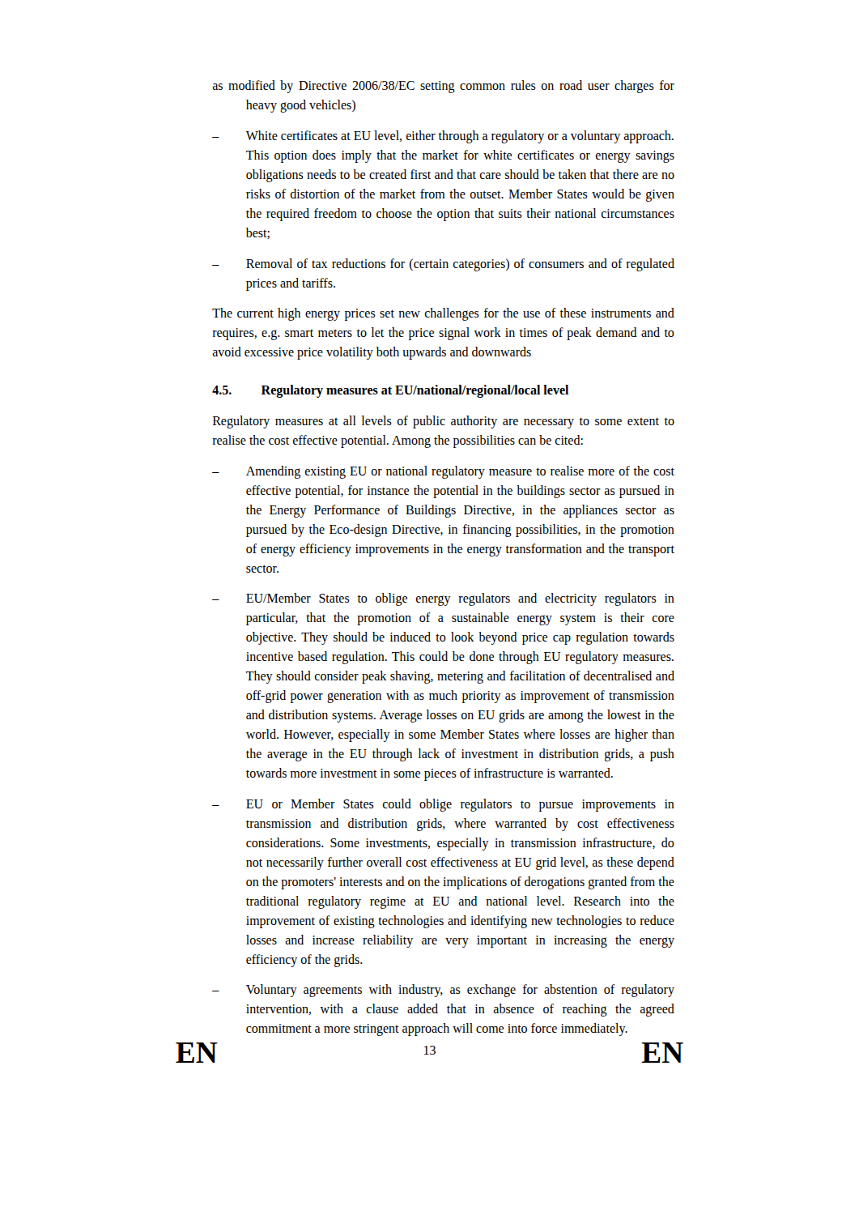as modified by Directive 2006/38/EC setting common rules on road user charges for heavy good vehicles)
–White certificates at EU level, either through a regulatory or a voluntary approach. This option does imply that the market for white certificates or energy savings obligations needs to be created first and that care should be taken that there are no risks of distortion of the market from the outset. Member States would be given the required freedom to choose the option that suits their national circumstances best;
–Removal of tax reductions for (certain categories) of consumers and of regulated prices and tariffs.
The current high energy prices set new challenges for the use of these instruments and requires, e.g. smart meters to let the price signal work in times of peak demand and to avoid excessive price volatility both upwards and downwards
4.5. Regulatory measures at EU/national/regional/local level
Regulatory measures at all levels of public authority are necessary to some extent to realise the cost effective potential. Among the possibilities can be cited:
–Amending existing EU or national regulatory measure to realise more of the cost effective potential, for instance the potential in the buildings sector as pursued in the Energy Performance of Buildings Directive, in the appliances sector as pursued by the Eco-design Directive, in financing possibilities, in the promotion of energy efficiency improvements in the energy transformation and the transport sector.
–EU/Member States to oblige energy regulators and electricity regulators in particular, that the promotion of a sustainable energy system is their core objective. They should be induced to look beyond price cap regulation towards incentive based regulation. This could be done through EU regulatory measures. They should consider peak shaving, metering and facilitation of decentralised and off-grid power generation with as much priority as improvement of transmission and distribution systems. Average losses on EU grids are among the lowest in the world. However, especially in some Member States where losses are higher than the average in the EU through lack of investment in distribution grids, a push towards more investment in some pieces of infrastructure is warranted.
–EU or Member States could oblige regulators to pursue improvements in transmission and distribution grids, where warranted by cost effectiveness considerations. Some investments, especially in transmission infrastructure, do not necessarily further overall cost effectiveness at EU grid level, as these depend on the promoters' interests and on the implications of derogations granted from the traditional regulatory regime at EU and national level. Research into the improvement of existing technologies and identifying new technologies to reduce losses and increase reliability are very important in increasing the energy efficiency of the grids.
–Voluntary agreements with industry, as exchange for abstention of regulatory intervention, with a clause added that in absence of reaching the agreed commitment a more stringent approach will come into force immediately.
EN
13
EN